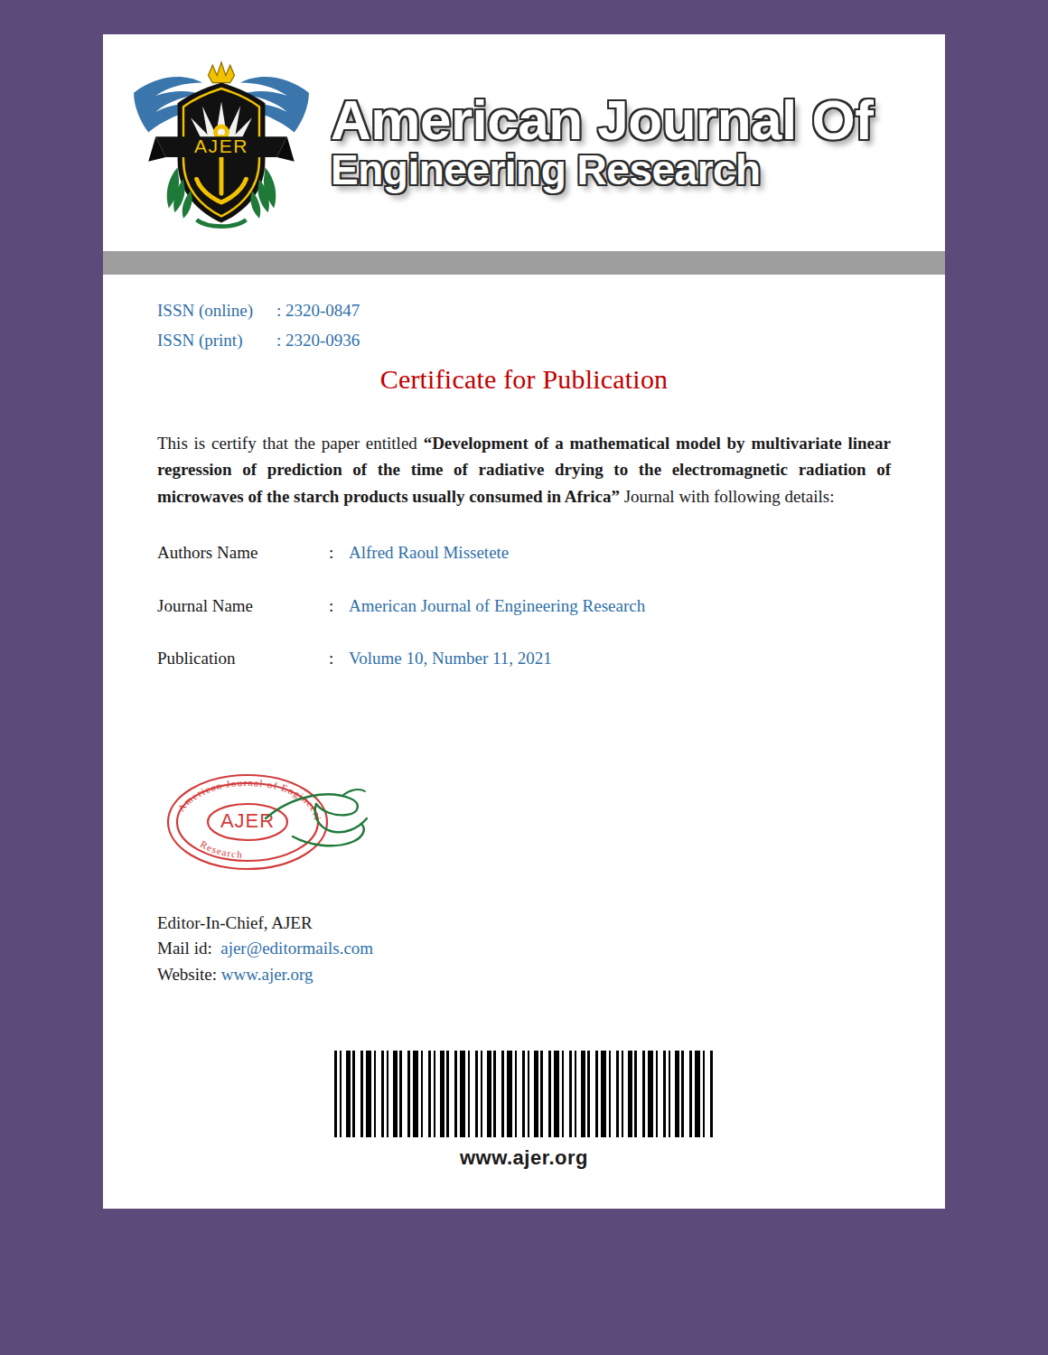AJER
American Journal Of
Engineering Research
ISSN (online): 2320-0847
ISSN (print): 2320-0936
Certificate for Publication
This is certify that the paper entitled “Development of a mathematical model by multivariate linear regression of prediction of the time of radiative drying to the electromagnetic radiation of microwaves of the starch products usually consumed in Africa” Journal with following details:
Authors Name: Alfred Raoul Missetete
Journal Name: American Journal of Engineering Research
Publication: Volume 10, Number 11, 2021
AJER American Journal of Engineering Research Research
Editor-In-Chief, AJER
Mail id: ajer@editormails.com
Website: www.ajer.org
www.ajer.org